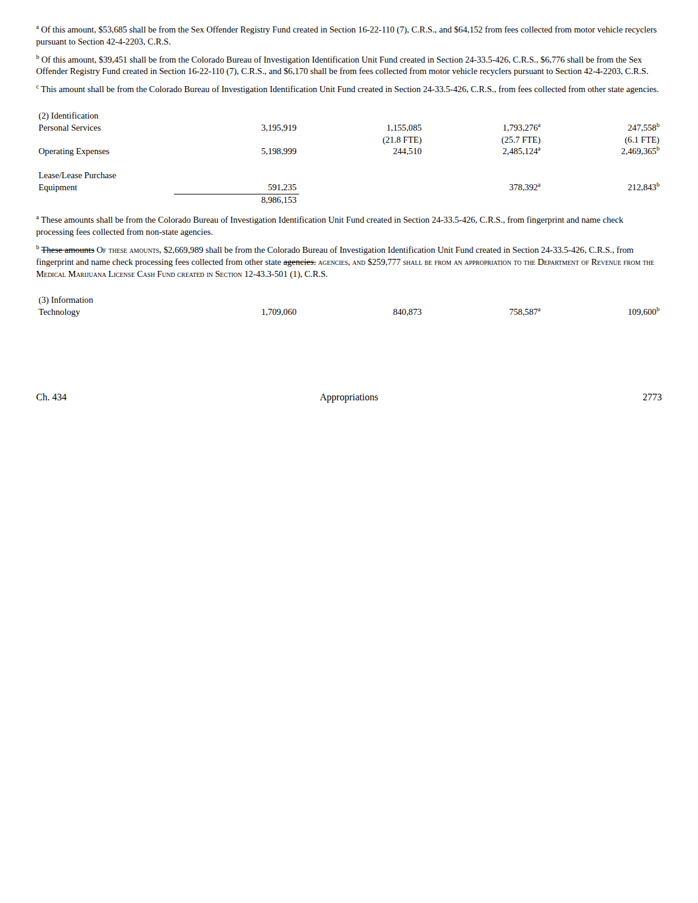a Of this amount, $53,685 shall be from the Sex Offender Registry Fund created in Section 16-22-110 (7), C.R.S., and $64,152 from fees collected from motor vehicle recyclers pursuant to Section 42-4-2203, C.R.S.
b Of this amount, $39,451 shall be from the Colorado Bureau of Investigation Identification Unit Fund created in Section 24-33.5-426, C.R.S., $6,776 shall be from the Sex Offender Registry Fund created in Section 16-22-110 (7), C.R.S., and $6,170 shall be from fees collected from motor vehicle recyclers pursuant to Section 42-4-2203, C.R.S.
c This amount shall be from the Colorado Bureau of Investigation Identification Unit Fund created in Section 24-33.5-426, C.R.S., from fees collected from other state agencies.
| (2) Identification | | | | |
| Personal Services | 3,195,919 | 1,155,085 | 1,793,276 a | 247,558 b |
| | | (21.8 FTE) | (25.7 FTE) | (6.1 FTE) |
| Operating Expenses | 5,198,999 | 244,510 | 2,485,124 a | 2,469,365 b |
| Lease/Lease Purchase | | | | |
| Equipment | 591,235 | | 378,392 a | 212,843 b |
| | 8,986,153 | | | |
a These amounts shall be from the Colorado Bureau of Investigation Identification Unit Fund created in Section 24-33.5-426, C.R.S., from fingerprint and name check processing fees collected from non-state agencies.
b These amounts Of these amounts, $2,669,989 shall be from the Colorado Bureau of Investigation Identification Unit Fund created in Section 24-33.5-426, C.R.S., from fingerprint and name check processing fees collected from other state agencies. agencies, and $259,777 shall be from an appropriation to the Department of Revenue from the Medical Marijuana License Cash Fund created in Section 12-43.3-501 (1), C.R.S.
| (3) Information | | | | |
| Technology | 1,709,060 | 840,873 | 758,587 a | 109,600 b |
Ch. 434
Appropriations
2773